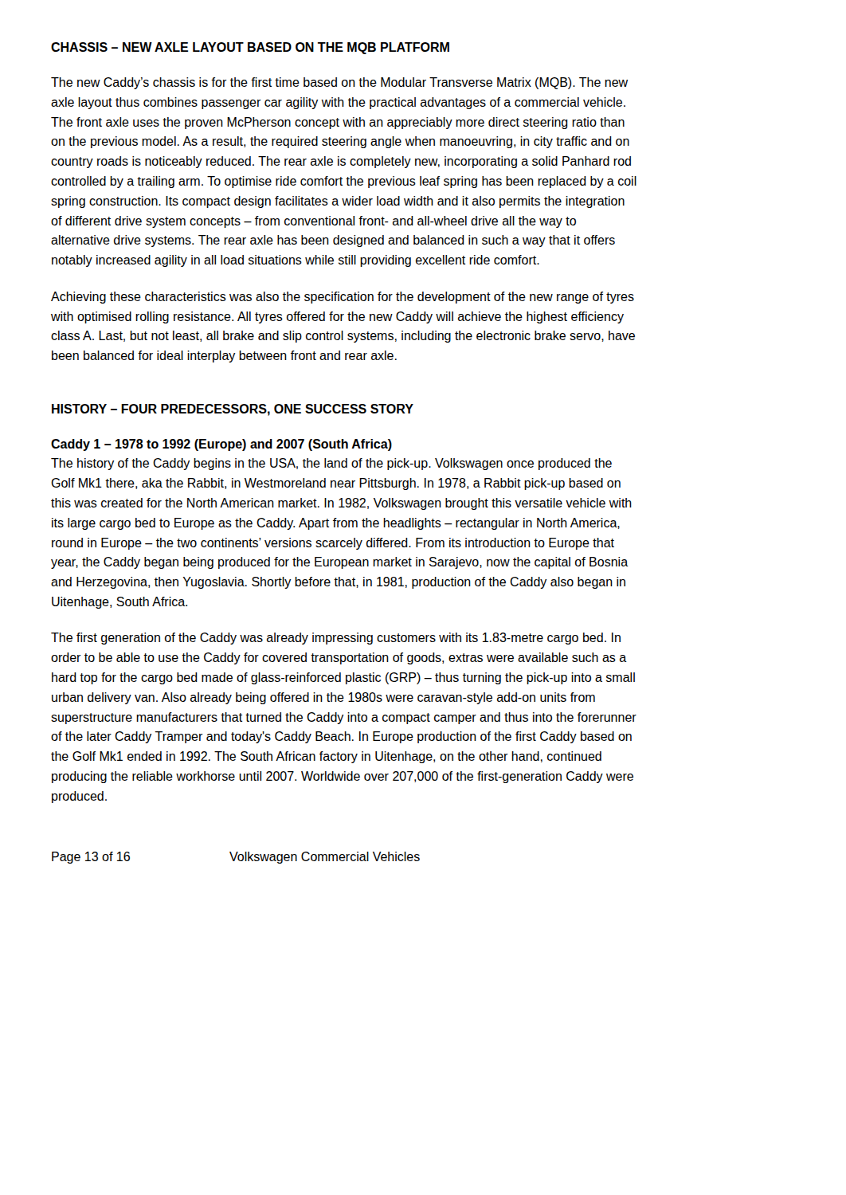CHASSIS – NEW AXLE LAYOUT BASED ON THE MQB PLATFORM
The new Caddy’s chassis is for the first time based on the Modular Transverse Matrix (MQB). The new axle layout thus combines passenger car agility with the practical advantages of a commercial vehicle. The front axle uses the proven McPherson concept with an appreciably more direct steering ratio than on the previous model. As a result, the required steering angle when manoeuvring, in city traffic and on country roads is noticeably reduced. The rear axle is completely new, incorporating a solid Panhard rod controlled by a trailing arm. To optimise ride comfort the previous leaf spring has been replaced by a coil spring construction. Its compact design facilitates a wider load width and it also permits the integration of different drive system concepts – from conventional front- and all-wheel drive all the way to alternative drive systems. The rear axle has been designed and balanced in such a way that it offers notably increased agility in all load situations while still providing excellent ride comfort.
Achieving these characteristics was also the specification for the development of the new range of tyres with optimised rolling resistance. All tyres offered for the new Caddy will achieve the highest efficiency class A. Last, but not least, all brake and slip control systems, including the electronic brake servo, have been balanced for ideal interplay between front and rear axle.
HISTORY – FOUR PREDECESSORS, ONE SUCCESS STORY
Caddy 1 – 1978 to 1992 (Europe) and 2007 (South Africa)
The history of the Caddy begins in the USA, the land of the pick-up. Volkswagen once produced the Golf Mk1 there, aka the Rabbit, in Westmoreland near Pittsburgh. In 1978, a Rabbit pick-up based on this was created for the North American market. In 1982, Volkswagen brought this versatile vehicle with its large cargo bed to Europe as the Caddy. Apart from the headlights – rectangular in North America, round in Europe – the two continents’ versions scarcely differed. From its introduction to Europe that year, the Caddy began being produced for the European market in Sarajevo, now the capital of Bosnia and Herzegovina, then Yugoslavia. Shortly before that, in 1981, production of the Caddy also began in Uitenhage, South Africa.
The first generation of the Caddy was already impressing customers with its 1.83-metre cargo bed. In order to be able to use the Caddy for covered transportation of goods, extras were available such as a hard top for the cargo bed made of glass-reinforced plastic (GRP) – thus turning the pick-up into a small urban delivery van. Also already being offered in the 1980s were caravan-style add-on units from superstructure manufacturers that turned the Caddy into a compact camper and thus into the forerunner of the later Caddy Tramper and today's Caddy Beach. In Europe production of the first Caddy based on the Golf Mk1 ended in 1992. The South African factory in Uitenhage, on the other hand, continued producing the reliable workhorse until 2007. Worldwide over 207,000 of the first-generation Caddy were produced.
Page 13 of 16 Volkswagen Commercial Vehicles